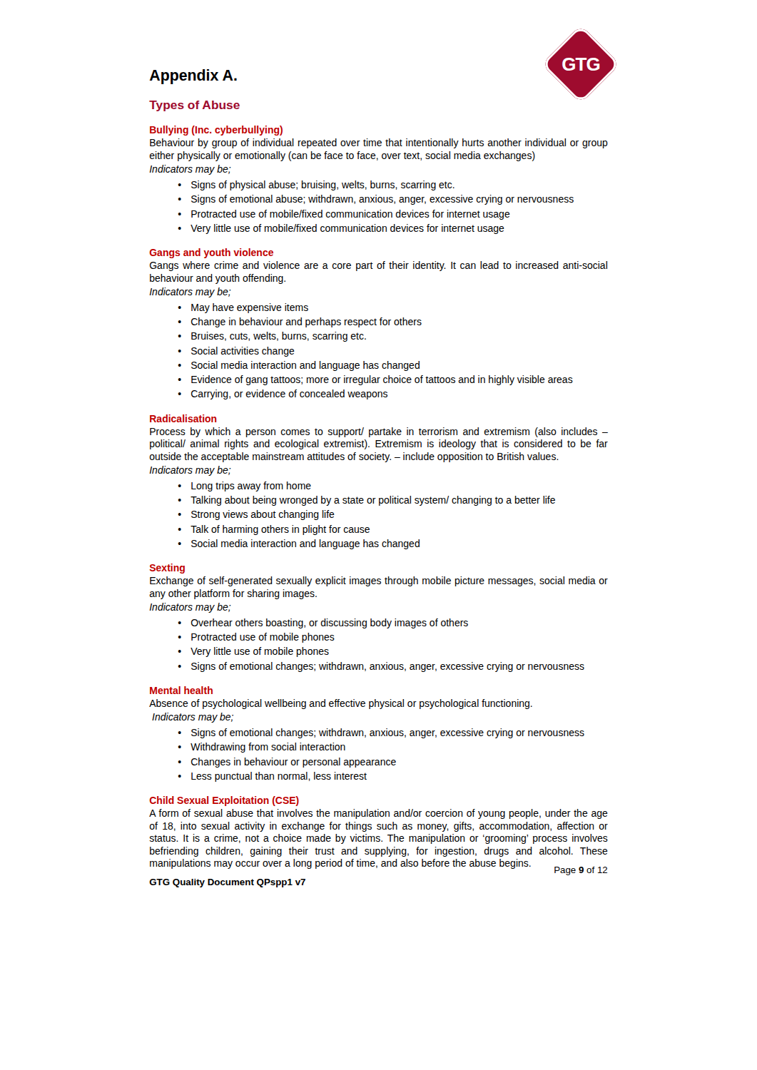GTG
Appendix A.
Types of Abuse
Bullying (Inc. cyberbullying)
Behaviour by group of individual repeated over time that intentionally hurts another individual or group either physically or emotionally (can be face to face, over text, social media exchanges)
Indicators may be;
Signs of physical abuse; bruising, welts, burns, scarring etc.
Signs of emotional abuse; withdrawn, anxious, anger, excessive crying or nervousness
Protracted use of mobile/fixed communication devices for internet usage
Very little use of mobile/fixed communication devices for internet usage
Gangs and youth violence
Gangs where crime and violence are a core part of their identity. It can lead to increased anti-social behaviour and youth offending.
Indicators may be;
May have expensive items
Change in behaviour and perhaps respect for others
Bruises, cuts, welts, burns, scarring etc.
Social activities change
Social media interaction and language has changed
Evidence of gang tattoos; more or irregular choice of tattoos and in highly visible areas
Carrying, or evidence of concealed weapons
Radicalisation
Process by which a person comes to support/ partake in terrorism and extremism (also includes – political/ animal rights and ecological extremist). Extremism is ideology that is considered to be far outside the acceptable mainstream attitudes of society. – include opposition to British values.
Indicators may be;
Long trips away from home
Talking about being wronged by a state or political system/ changing to a better life
Strong views about changing life
Talk of harming others in plight for cause
Social media interaction and language has changed
Sexting
Exchange of self-generated sexually explicit images through mobile picture messages, social media or any other platform for sharing images.
Indicators may be;
Overhear others boasting, or discussing body images of others
Protracted use of mobile phones
Very little use of mobile phones
Signs of emotional changes; withdrawn, anxious, anger, excessive crying or nervousness
Mental health
Absence of psychological wellbeing and effective physical or psychological functioning.
Indicators may be;
Signs of emotional changes; withdrawn, anxious, anger, excessive crying or nervousness
Withdrawing from social interaction
Changes in behaviour or personal appearance
Less punctual than normal, less interest
Child Sexual Exploitation (CSE)
A form of sexual abuse that involves the manipulation and/or coercion of young people, under the age of 18, into sexual activity in exchange for things such as money, gifts, accommodation, affection or status. It is a crime, not a choice made by victims. The manipulation or ‘grooming’ process involves befriending children, gaining their trust and supplying, for ingestion, drugs and alcohol. These manipulations may occur over a long period of time, and also before the abuse begins.
Page 9 of 12
GTG Quality Document QPspp1 v7